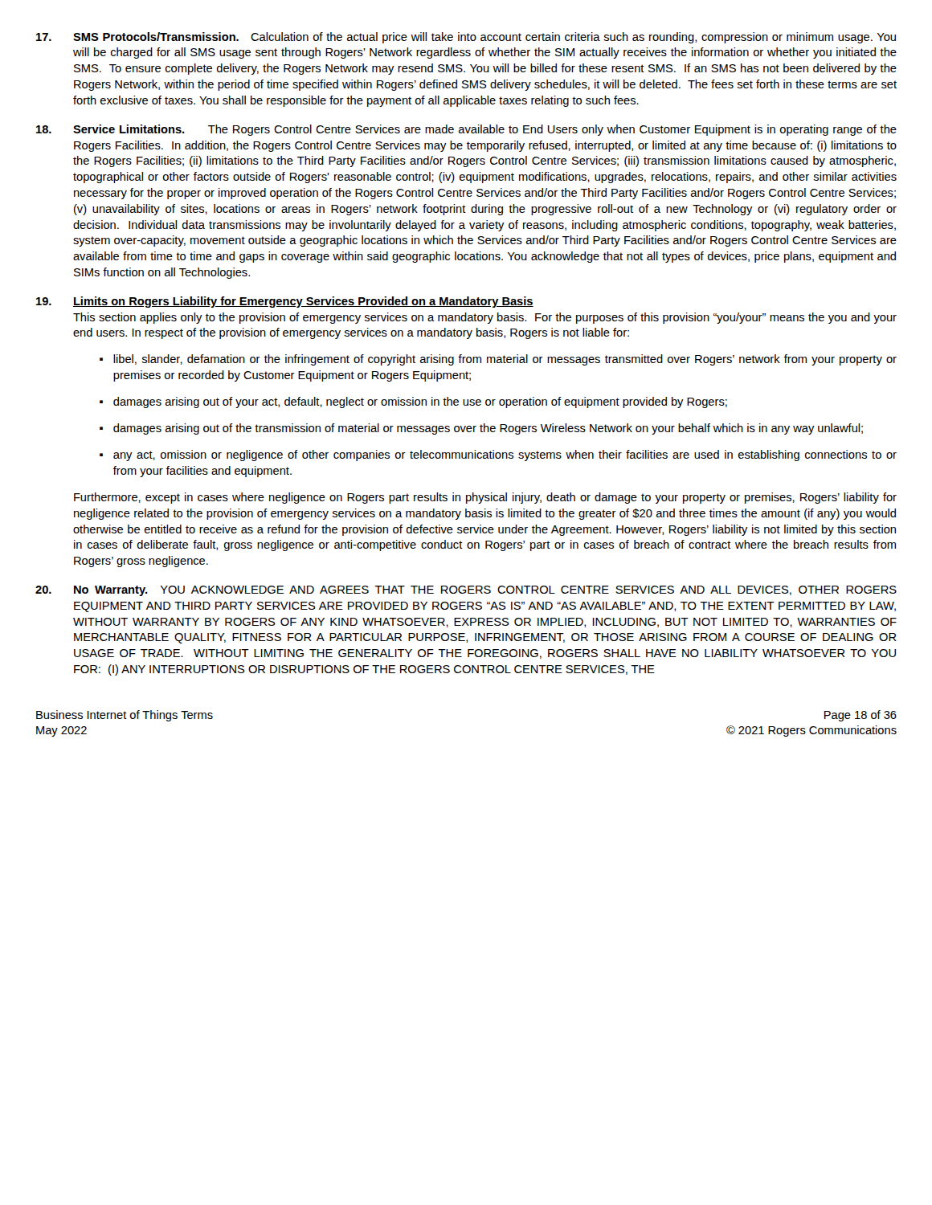17.
SMS Protocols/Transmission. Calculation of the actual price will take into account certain criteria such as rounding, compression or minimum usage. You will be charged for all SMS usage sent through Rogers’ Network regardless of whether the SIM actually receives the information or whether you initiated the SMS. To ensure complete delivery, the Rogers Network may resend SMS. You will be billed for these resent SMS. If an SMS has not been delivered by the Rogers Network, within the period of time specified within Rogers’ defined SMS delivery schedules, it will be deleted. The fees set forth in these terms are set forth exclusive of taxes. You shall be responsible for the payment of all applicable taxes relating to such fees.
18.
Service Limitations. The Rogers Control Centre Services are made available to End Users only when Customer Equipment is in operating range of the Rogers Facilities. In addition, the Rogers Control Centre Services may be temporarily refused, interrupted, or limited at any time because of: (i) limitations to the Rogers Facilities; (ii) limitations to the Third Party Facilities and/or Rogers Control Centre Services; (iii) transmission limitations caused by atmospheric, topographical or other factors outside of Rogers' reasonable control; (iv) equipment modifications, upgrades, relocations, repairs, and other similar activities necessary for the proper or improved operation of the Rogers Control Centre Services and/or the Third Party Facilities and/or Rogers Control Centre Services; (v) unavailability of sites, locations or areas in Rogers’ network footprint during the progressive roll-out of a new Technology or (vi) regulatory order or decision. Individual data transmissions may be involuntarily delayed for a variety of reasons, including atmospheric conditions, topography, weak batteries, system over-capacity, movement outside a geographic locations in which the Services and/or Third Party Facilities and/or Rogers Control Centre Services are available from time to time and gaps in coverage within said geographic locations. You acknowledge that not all types of devices, price plans, equipment and SIMs function on all Technologies.
19.
Limits on Rogers Liability for Emergency Services Provided on a Mandatory Basis
This section applies only to the provision of emergency services on a mandatory basis. For the purposes of this provision “you/your” means the you and your end users. In respect of the provision of emergency services on a mandatory basis, Rogers is not liable for:
libel, slander, defamation or the infringement of copyright arising from material or messages transmitted over Rogers’ network from your property or premises or recorded by Customer Equipment or Rogers Equipment;
damages arising out of your act, default, neglect or omission in the use or operation of equipment provided by Rogers;
damages arising out of the transmission of material or messages over the Rogers Wireless Network on your behalf which is in any way unlawful;
any act, omission or negligence of other companies or telecommunications systems when their facilities are used in establishing connections to or from your facilities and equipment.
Furthermore, except in cases where negligence on Rogers part results in physical injury, death or damage to your property or premises, Rogers’ liability for negligence related to the provision of emergency services on a mandatory basis is limited to the greater of $20 and three times the amount (if any) you would otherwise be entitled to receive as a refund for the provision of defective service under the Agreement. However, Rogers’ liability is not limited by this section in cases of deliberate fault, gross negligence or anti-competitive conduct on Rogers’ part or in cases of breach of contract where the breach results from Rogers’ gross negligence.
20.
No Warranty. YOU ACKNOWLEDGE AND AGREES THAT THE ROGERS CONTROL CENTRE SERVICES AND ALL DEVICES, OTHER ROGERS EQUIPMENT AND THIRD PARTY SERVICES ARE PROVIDED BY ROGERS “AS IS” AND “AS AVAILABLE” AND, TO THE EXTENT PERMITTED BY LAW, WITHOUT WARRANTY BY ROGERS OF ANY KIND WHATSOEVER, EXPRESS OR IMPLIED, INCLUDING, BUT NOT LIMITED TO, WARRANTIES OF MERCHANTABLE QUALITY, FITNESS FOR A PARTICULAR PURPOSE, INFRINGEMENT, OR THOSE ARISING FROM A COURSE OF DEALING OR USAGE OF TRADE. WITHOUT LIMITING THE GENERALITY OF THE FOREGOING, ROGERS SHALL HAVE NO LIABILITY WHATSOEVER TO YOU FOR: (I) ANY INTERRUPTIONS OR DISRUPTIONS OF THE ROGERS CONTROL CENTRE SERVICES, THE
Business Internet of Things Terms
May 2022
Page 18 of 36
© 2021 Rogers Communications